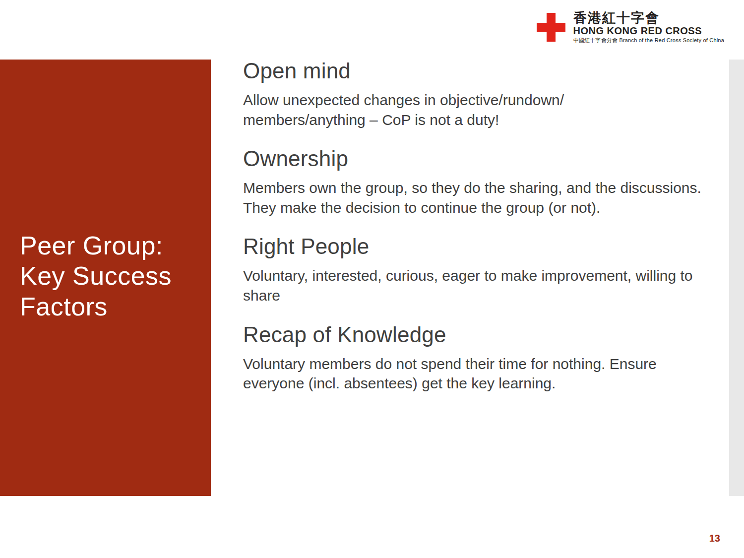Peer Group:
Key Success
Factors
香港紅十字會
HONG KONG RED CROSS
中國紅十字會分會 Branch of the Red Cross Society of China
Open mind
Allow unexpected changes in objective/rundown/
members/anything – CoP is not a duty!
Ownership
Members own the group, so they do the sharing, and the discussions. They make the decision to continue the group (or not).
Right People
Voluntary, interested, curious, eager to make improvement, willing to share
Recap of Knowledge
Voluntary members do not spend their time for nothing. Ensure everyone (incl. absentees) get the key learning.
13